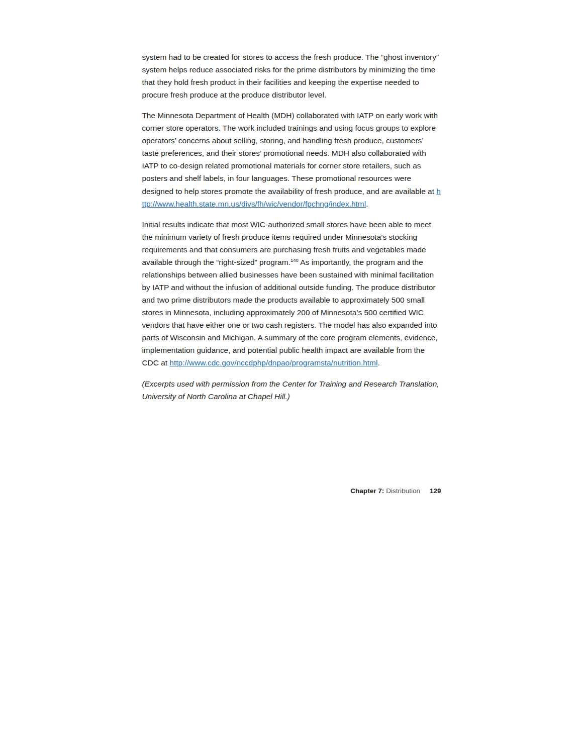system had to be created for stores to access the fresh produce. The “ghost inventory” system helps reduce associated risks for the prime distributors by minimizing the time that they hold fresh product in their facilities and keeping the expertise needed to procure fresh produce at the produce distributor level.
The Minnesota Department of Health (MDH) collaborated with IATP on early work with corner store operators. The work included trainings and using focus groups to explore operators’ concerns about selling, storing, and handling fresh produce, customers’ taste preferences, and their stores’ promotional needs. MDH also collaborated with IATP to co-design related promotional materials for corner store retailers, such as posters and shelf labels, in four languages. These promotional resources were designed to help stores promote the availability of fresh produce, and are available at http://www.health.state.mn.us/divs/fh/wic/vendor/fpchng/index.html.
Initial results indicate that most WIC-authorized small stores have been able to meet the minimum variety of fresh produce items required under Minnesota’s stocking requirements and that consumers are purchasing fresh fruits and vegetables made available through the “right-sized” program.140 As importantly, the program and the relationships between allied businesses have been sustained with minimal facilitation by IATP and without the infusion of additional outside funding. The produce distributor and two prime distributors made the products available to approximately 500 small stores in Minnesota, including approximately 200 of Minnesota’s 500 certified WIC vendors that have either one or two cash registers. The model has also expanded into parts of Wisconsin and Michigan. A summary of the core program elements, evidence, implementation guidance, and potential public health impact are available from the CDC at http://www.cdc.gov/nccdphp/dnpao/programsta/nutrition.html.
(Excerpts used with permission from the Center for Training and Research Translation, University of North Carolina at Chapel Hill.)
Chapter 7: Distribution 129